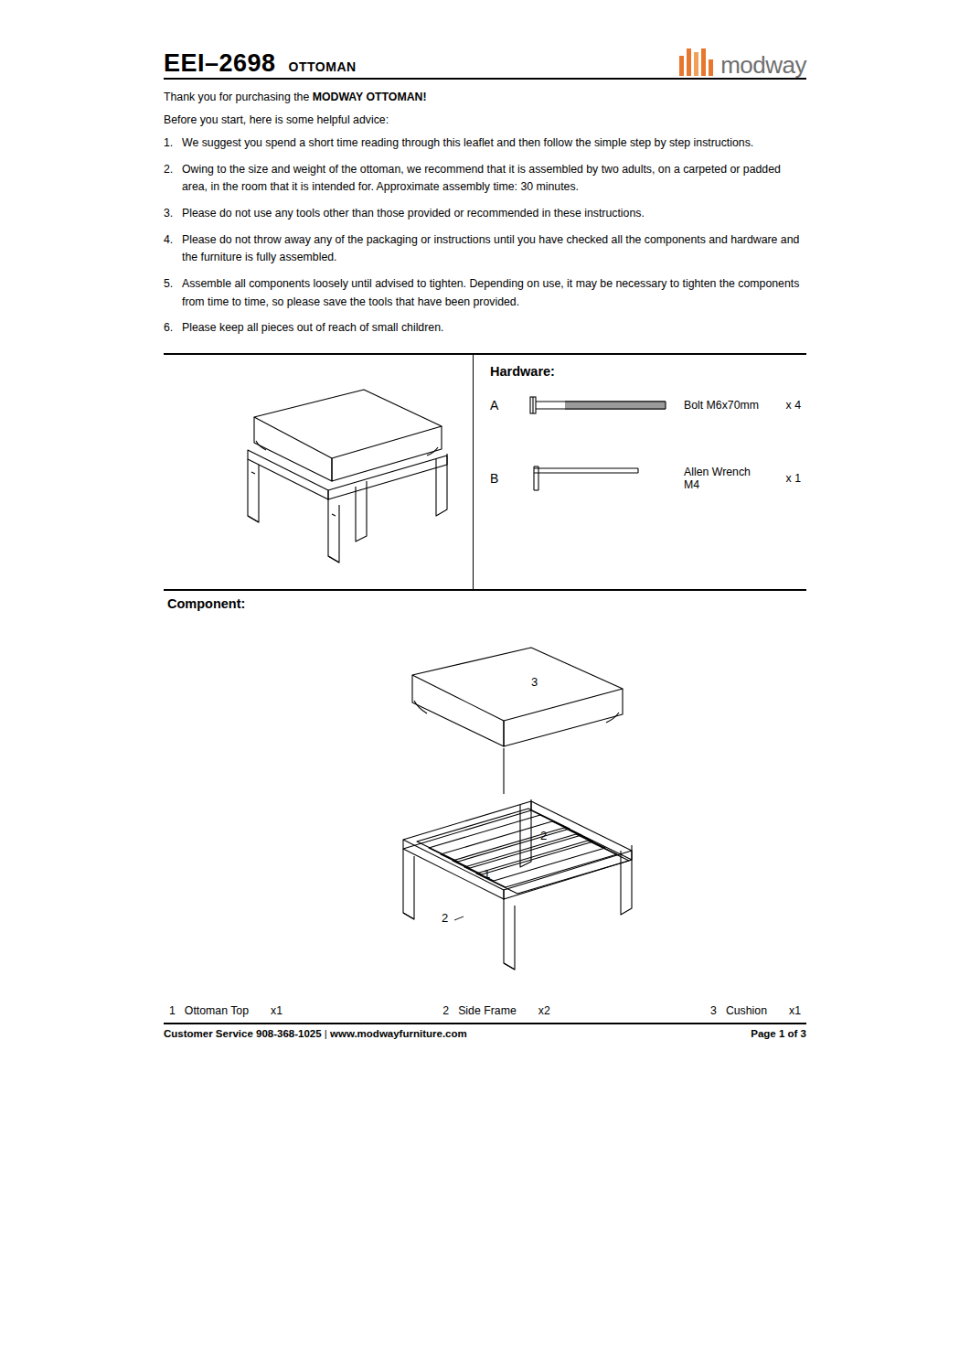EEI–2698 OTTOMAN
modway
Thank you for purchasing the MODWAY OTTOMAN!
Before you start, here is some helpful advice:
We suggest you spend a short time reading through this leaflet and then follow the simple step by step instructions.
Owing to the size and weight of the ottoman, we recommend that it is assembled by two adults, on a carpeted or padded area, in the room that it is intended for. Approximate assembly time: 30 minutes.
Please do not use any tools other than those provided or recommended in these instructions.
Please do not throw away any of the packaging or instructions until you have checked all the components and hardware and the furniture is fully assembled.
Assemble all components loosely until advised to tighten. Depending on use, it may be necessary to tighten the components from time to time, so please save the tools that have been provided.
Please keep all pieces out of reach of small children.
Hardware:
A
Bolt M6x70mm
x 4
B
Allen Wrench M4
x 1
Component:
3 2 1 2
1 Ottoman Top x1
2 Side Frame x2
3 Cushion x1
Customer Service 908-368-1025 | www.modwayfurniture.com
Page 1 of 3